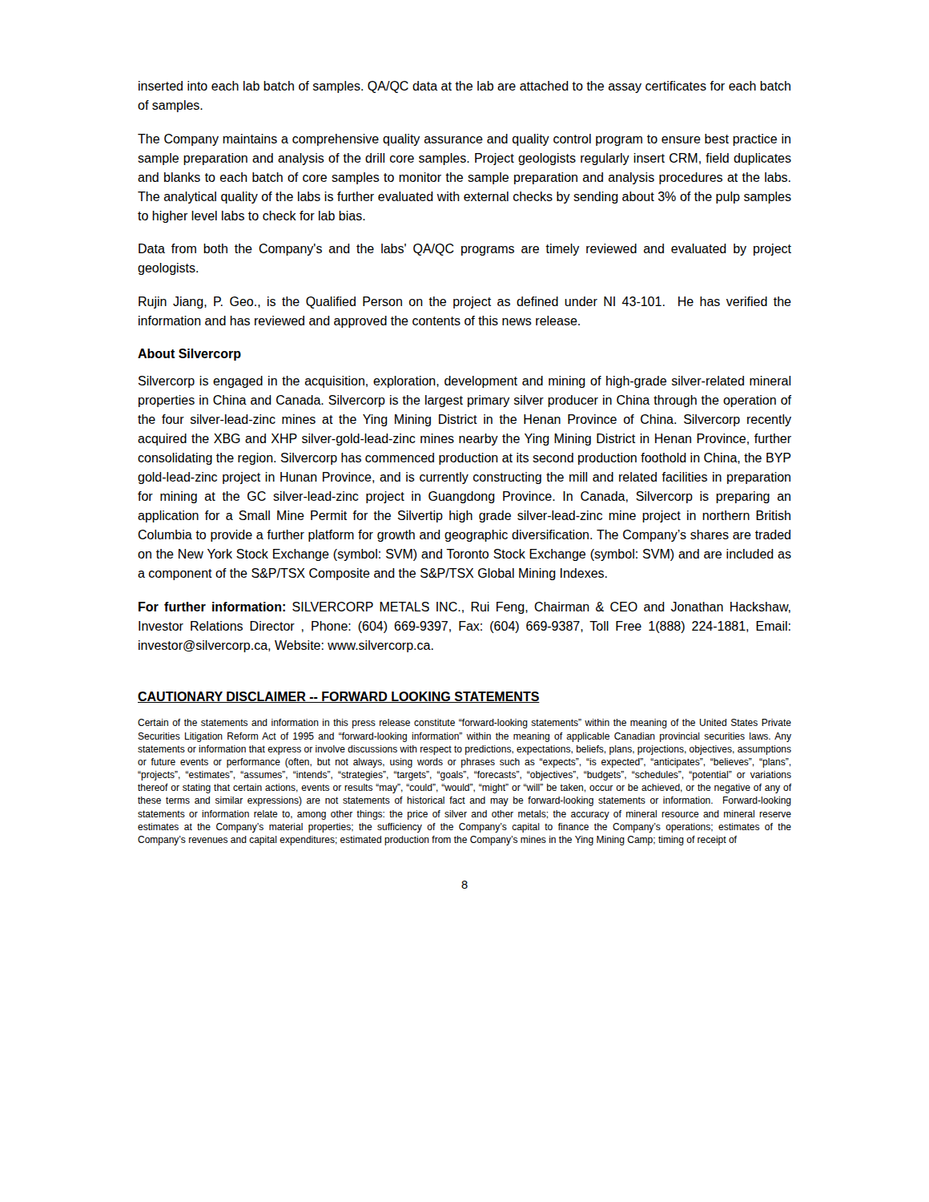inserted into each lab batch of samples. QA/QC data at the lab are attached to the assay certificates for each batch of samples.
The Company maintains a comprehensive quality assurance and quality control program to ensure best practice in sample preparation and analysis of the drill core samples. Project geologists regularly insert CRM, field duplicates and blanks to each batch of core samples to monitor the sample preparation and analysis procedures at the labs. The analytical quality of the labs is further evaluated with external checks by sending about 3% of the pulp samples to higher level labs to check for lab bias.
Data from both the Company's and the labs' QA/QC programs are timely reviewed and evaluated by project geologists.
Rujin Jiang, P. Geo., is the Qualified Person on the project as defined under NI 43-101. He has verified the information and has reviewed and approved the contents of this news release.
About Silvercorp
Silvercorp is engaged in the acquisition, exploration, development and mining of high-grade silver-related mineral properties in China and Canada. Silvercorp is the largest primary silver producer in China through the operation of the four silver-lead-zinc mines at the Ying Mining District in the Henan Province of China. Silvercorp recently acquired the XBG and XHP silver-gold-lead-zinc mines nearby the Ying Mining District in Henan Province, further consolidating the region. Silvercorp has commenced production at its second production foothold in China, the BYP gold-lead-zinc project in Hunan Province, and is currently constructing the mill and related facilities in preparation for mining at the GC silver-lead-zinc project in Guangdong Province. In Canada, Silvercorp is preparing an application for a Small Mine Permit for the Silvertip high grade silver-lead-zinc mine project in northern British Columbia to provide a further platform for growth and geographic diversification. The Company’s shares are traded on the New York Stock Exchange (symbol: SVM) and Toronto Stock Exchange (symbol: SVM) and are included as a component of the S&P/TSX Composite and the S&P/TSX Global Mining Indexes.
For further information: SILVERCORP METALS INC., Rui Feng, Chairman & CEO and Jonathan Hackshaw, Investor Relations Director , Phone: (604) 669-9397, Fax: (604) 669-9387, Toll Free 1(888) 224-1881, Email: investor@silvercorp.ca, Website: www.silvercorp.ca.
CAUTIONARY DISCLAIMER -- FORWARD LOOKING STATEMENTS
Certain of the statements and information in this press release constitute “forward-looking statements” within the meaning of the United States Private Securities Litigation Reform Act of 1995 and “forward-looking information” within the meaning of applicable Canadian provincial securities laws. Any statements or information that express or involve discussions with respect to predictions, expectations, beliefs, plans, projections, objectives, assumptions or future events or performance (often, but not always, using words or phrases such as “expects”, “is expected”, “anticipates”, “believes”, “plans”, “projects”, “estimates”, “assumes”, “intends”, “strategies”, “targets”, “goals”, “forecasts”, “objectives”, “budgets”, “schedules”, “potential” or variations thereof or stating that certain actions, events or results “may”, “could”, “would”, “might” or “will” be taken, occur or be achieved, or the negative of any of these terms and similar expressions) are not statements of historical fact and may be forward-looking statements or information. Forward-looking statements or information relate to, among other things: the price of silver and other metals; the accuracy of mineral resource and mineral reserve estimates at the Company’s material properties; the sufficiency of the Company’s capital to finance the Company’s operations; estimates of the Company’s revenues and capital expenditures; estimated production from the Company’s mines in the Ying Mining Camp; timing of receipt of
8